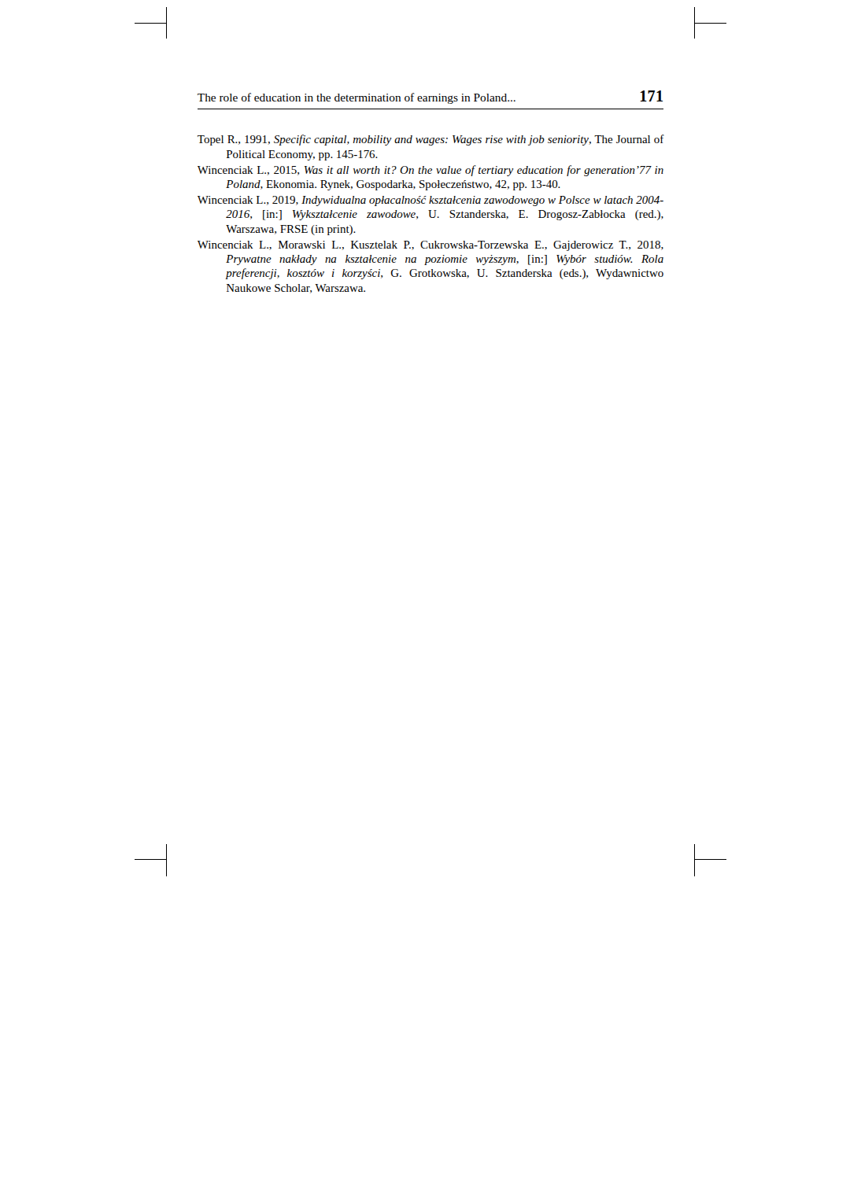The role of education in the determination of earnings in Poland... 171
Topel R., 1991, Specific capital, mobility and wages: Wages rise with job seniority, The Journal of Political Economy, pp. 145-176.
Wincenciak L., 2015, Was it all worth it? On the value of tertiary education for generation’77 in Poland, Ekonomia. Rynek, Gospodarka, Społeczeństwo, 42, pp. 13-40.
Wincenciak L., 2019, Indywidualna opłacalność kształcenia zawodowego w Polsce w latach 2004-2016, [in:] Wykształcenie zawodowe, U. Sztanderska, E. Drogosz-Zabłocka (red.), Warszawa, FRSE (in print).
Wincenciak L., Morawski L., Kusztelak P., Cukrowska-Torzewska E., Gajderowicz T., 2018, Prywatne nakłady na kształcenie na poziomie wyższym, [in:] Wybór studiów. Rola preferencji, kosztów i korzyści, G. Grotkowska, U. Sztanderska (eds.), Wydawnictwo Naukowe Scholar, Warszawa.